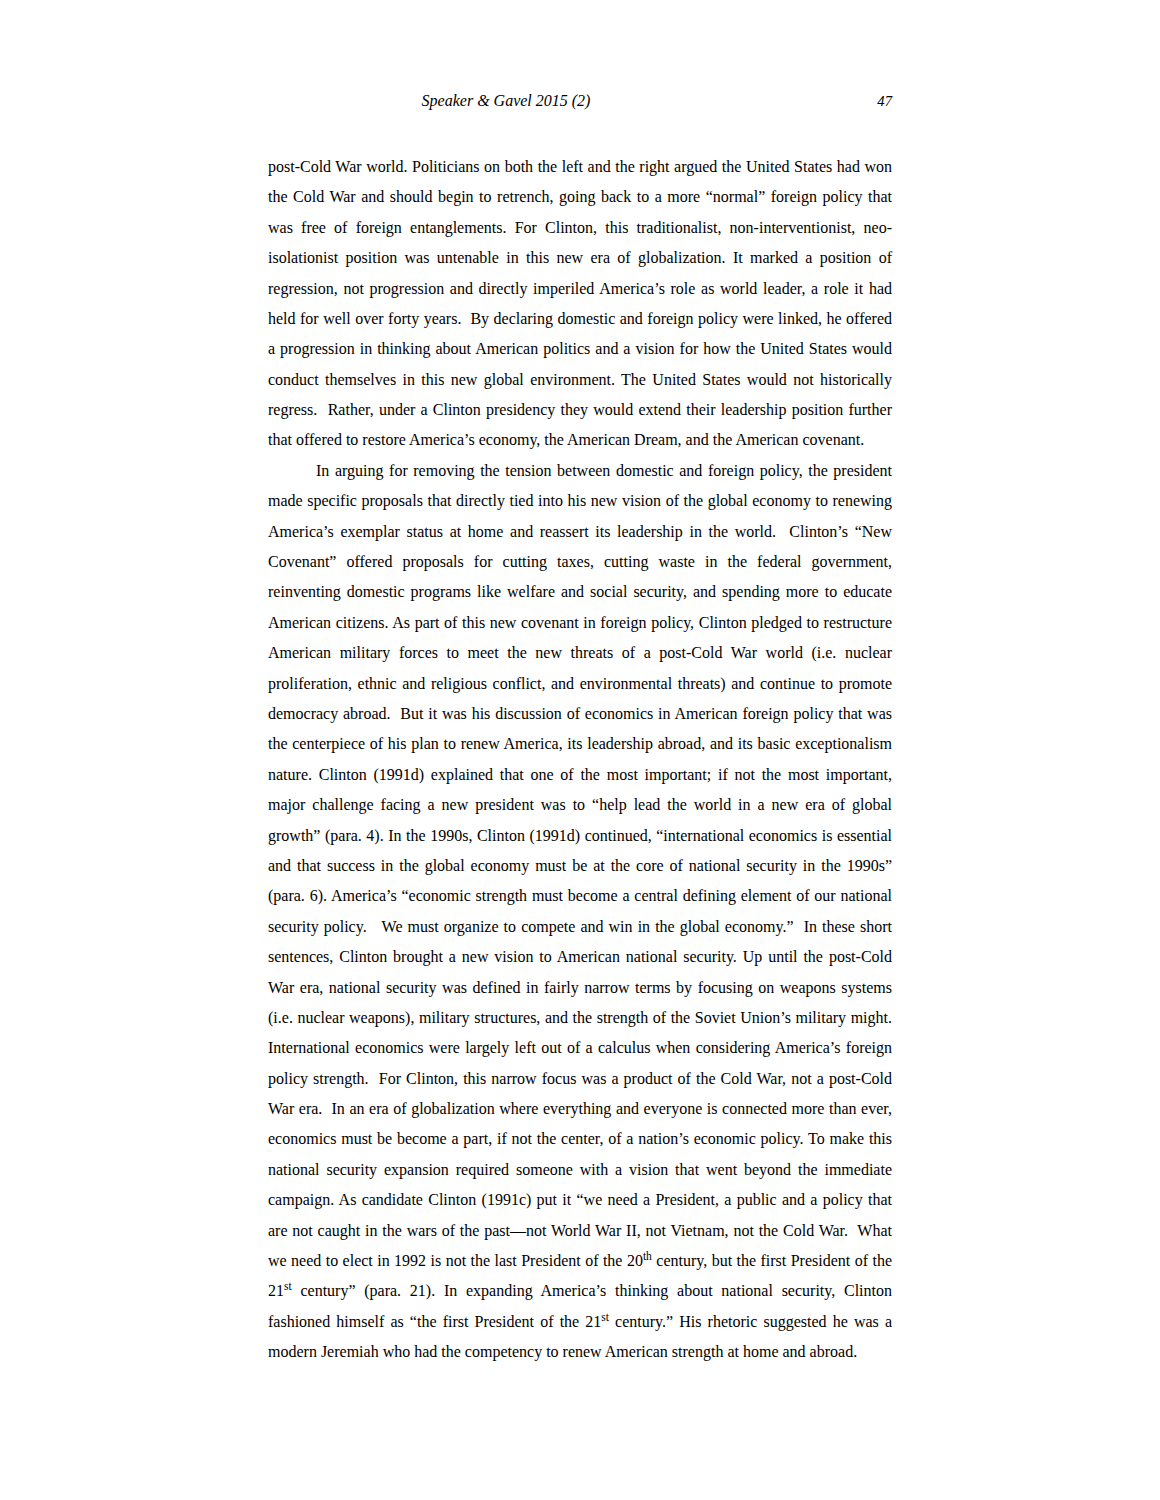Speaker & Gavel 2015 (2) 47
post-Cold War world. Politicians on both the left and the right argued the United States had won the Cold War and should begin to retrench, going back to a more “normal” foreign policy that was free of foreign entanglements. For Clinton, this traditionalist, non-interventionist, neo-isolationist position was untenable in this new era of globalization. It marked a position of regression, not progression and directly imperiled America’s role as world leader, a role it had held for well over forty years. By declaring domestic and foreign policy were linked, he offered a progression in thinking about American politics and a vision for how the United States would conduct themselves in this new global environment. The United States would not historically regress. Rather, under a Clinton presidency they would extend their leadership position further that offered to restore America’s economy, the American Dream, and the American covenant.
In arguing for removing the tension between domestic and foreign policy, the president made specific proposals that directly tied into his new vision of the global economy to renewing America’s exemplar status at home and reassert its leadership in the world. Clinton’s “New Covenant” offered proposals for cutting taxes, cutting waste in the federal government, reinventing domestic programs like welfare and social security, and spending more to educate American citizens. As part of this new covenant in foreign policy, Clinton pledged to restructure American military forces to meet the new threats of a post-Cold War world (i.e. nuclear proliferation, ethnic and religious conflict, and environmental threats) and continue to promote democracy abroad. But it was his discussion of economics in American foreign policy that was the centerpiece of his plan to renew America, its leadership abroad, and its basic exceptionalism nature. Clinton (1991d) explained that one of the most important; if not the most important, major challenge facing a new president was to “help lead the world in a new era of global growth” (para. 4). In the 1990s, Clinton (1991d) continued, “international economics is essential and that success in the global economy must be at the core of national security in the 1990s” (para. 6). America’s “economic strength must become a central defining element of our national security policy. We must organize to compete and win in the global economy.” In these short sentences, Clinton brought a new vision to American national security. Up until the post-Cold War era, national security was defined in fairly narrow terms by focusing on weapons systems (i.e. nuclear weapons), military structures, and the strength of the Soviet Union’s military might. International economics were largely left out of a calculus when considering America’s foreign policy strength. For Clinton, this narrow focus was a product of the Cold War, not a post-Cold War era. In an era of globalization where everything and everyone is connected more than ever, economics must be become a part, if not the center, of a nation’s economic policy. To make this national security expansion required someone with a vision that went beyond the immediate campaign. As candidate Clinton (1991c) put it “we need a President, a public and a policy that are not caught in the wars of the past—not World War II, not Vietnam, not the Cold War. What we need to elect in 1992 is not the last President of the 20th century, but the first President of the 21st century” (para. 21). In expanding America’s thinking about national security, Clinton fashioned himself as “the first President of the 21st century.” His rhetoric suggested he was a modern Jeremiah who had the competency to renew American strength at home and abroad.